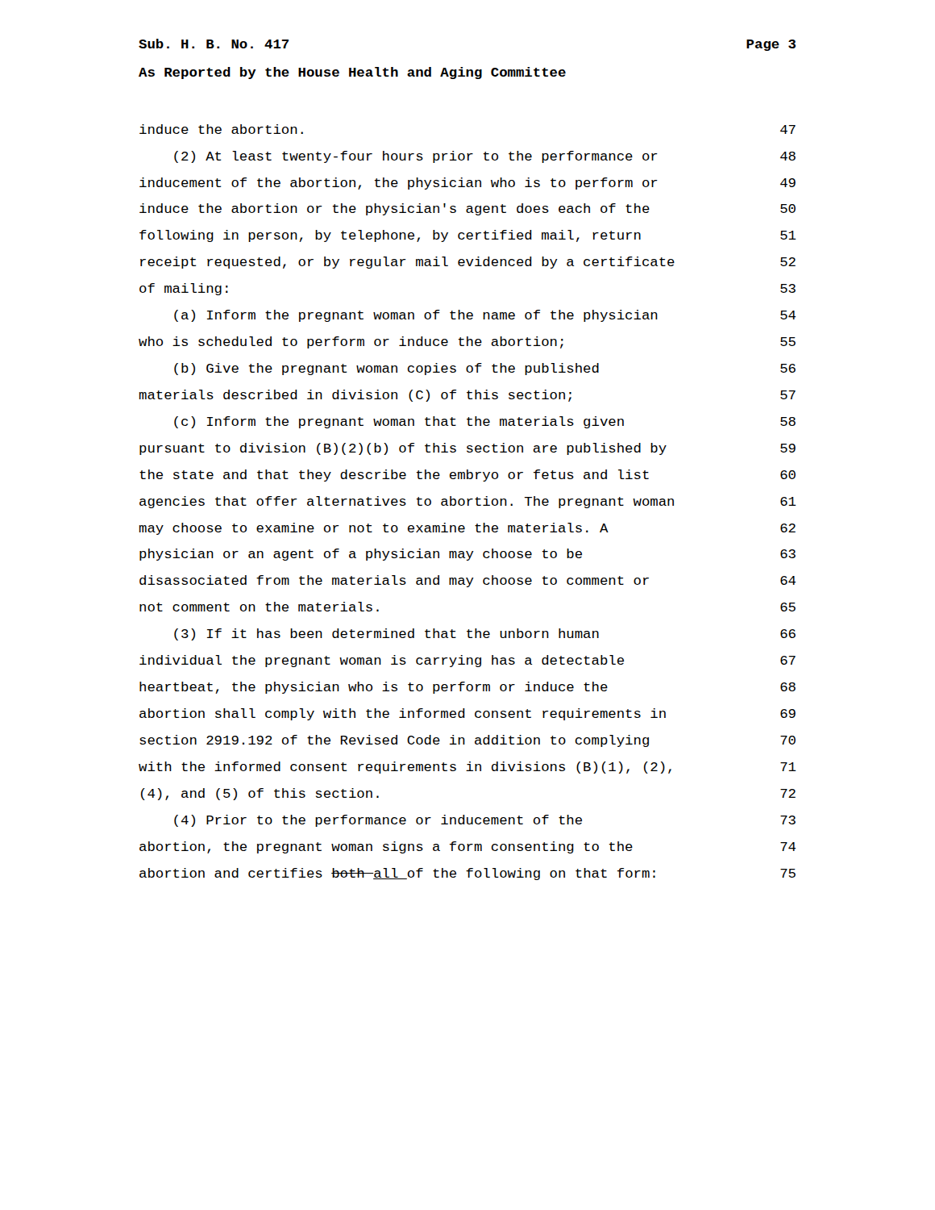Sub. H. B. No. 417 Page 3
As Reported by the House Health and Aging Committee
induce the abortion. 47
(2) At least twenty-four hours prior to the performance or 48
inducement of the abortion, the physician who is to perform or 49
induce the abortion or the physician's agent does each of the 50
following in person, by telephone, by certified mail, return 51
receipt requested, or by regular mail evidenced by a certificate 52
of mailing: 53
(a) Inform the pregnant woman of the name of the physician 54
who is scheduled to perform or induce the abortion; 55
(b) Give the pregnant woman copies of the published 56
materials described in division (C) of this section; 57
(c) Inform the pregnant woman that the materials given 58
pursuant to division (B)(2)(b) of this section are published by 59
the state and that they describe the embryo or fetus and list 60
agencies that offer alternatives to abortion. The pregnant woman 61
may choose to examine or not to examine the materials. A 62
physician or an agent of a physician may choose to be 63
disassociated from the materials and may choose to comment or 64
not comment on the materials. 65
(3) If it has been determined that the unborn human 66
individual the pregnant woman is carrying has a detectable 67
heartbeat, the physician who is to perform or induce the 68
abortion shall comply with the informed consent requirements in 69
section 2919.192 of the Revised Code in addition to complying 70
with the informed consent requirements in divisions (B)(1), (2), 71
(4), and (5) of this section. 72
(4) Prior to the performance or inducement of the 73
abortion, the pregnant woman signs a form consenting to the 74
abortion and certifies both all of the following on that form: 75